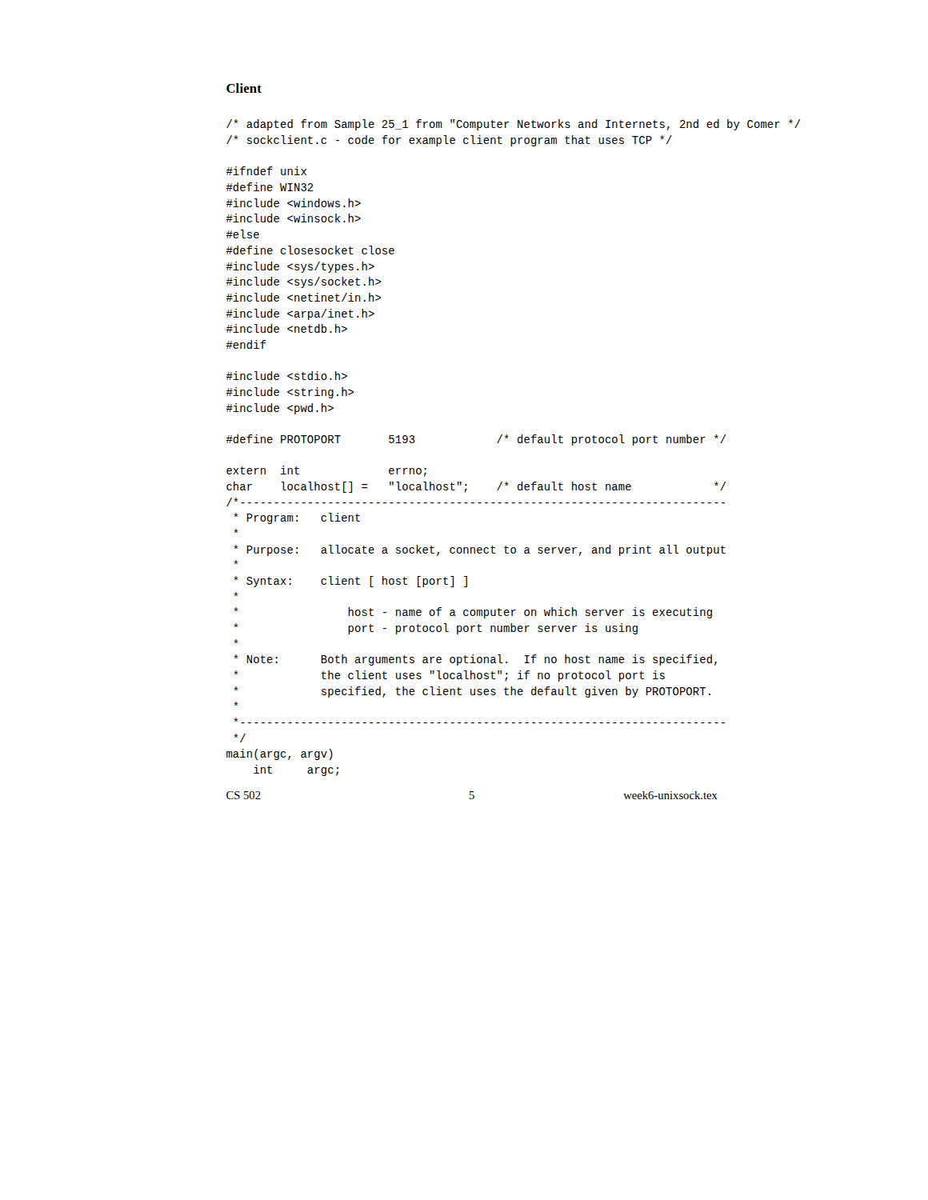Client
/* adapted from Sample 25_1 from "Computer Networks and Internets, 2nd ed by Comer */
/* sockclient.c - code for example client program that uses TCP */

#ifndef unix
#define WIN32
#include <windows.h>
#include <winsock.h>
#else
#define closesocket close
#include <sys/types.h>
#include <sys/socket.h>
#include <netinet/in.h>
#include <arpa/inet.h>
#include <netdb.h>
#endif

#include <stdio.h>
#include <string.h>
#include <pwd.h>

#define PROTOPORT       5193            /* default protocol port number */

extern  int             errno;
char    localhost[] =   "localhost";    /* default host name            */
/*------------------------------------------------------------------------
 * Program:   client
 *
 * Purpose:   allocate a socket, connect to a server, and print all output
 *
 * Syntax:    client [ host [port] ]
 *
 *                host - name of a computer on which server is executing
 *                port - protocol port number server is using
 *
 * Note:      Both arguments are optional.  If no host name is specified,
 *            the client uses "localhost"; if no protocol port is
 *            specified, the client uses the default given by PROTOPORT.
 *
 *------------------------------------------------------------------------
 */
main(argc, argv)
    int     argc;
CS 502 5 week6-unixsock.tex